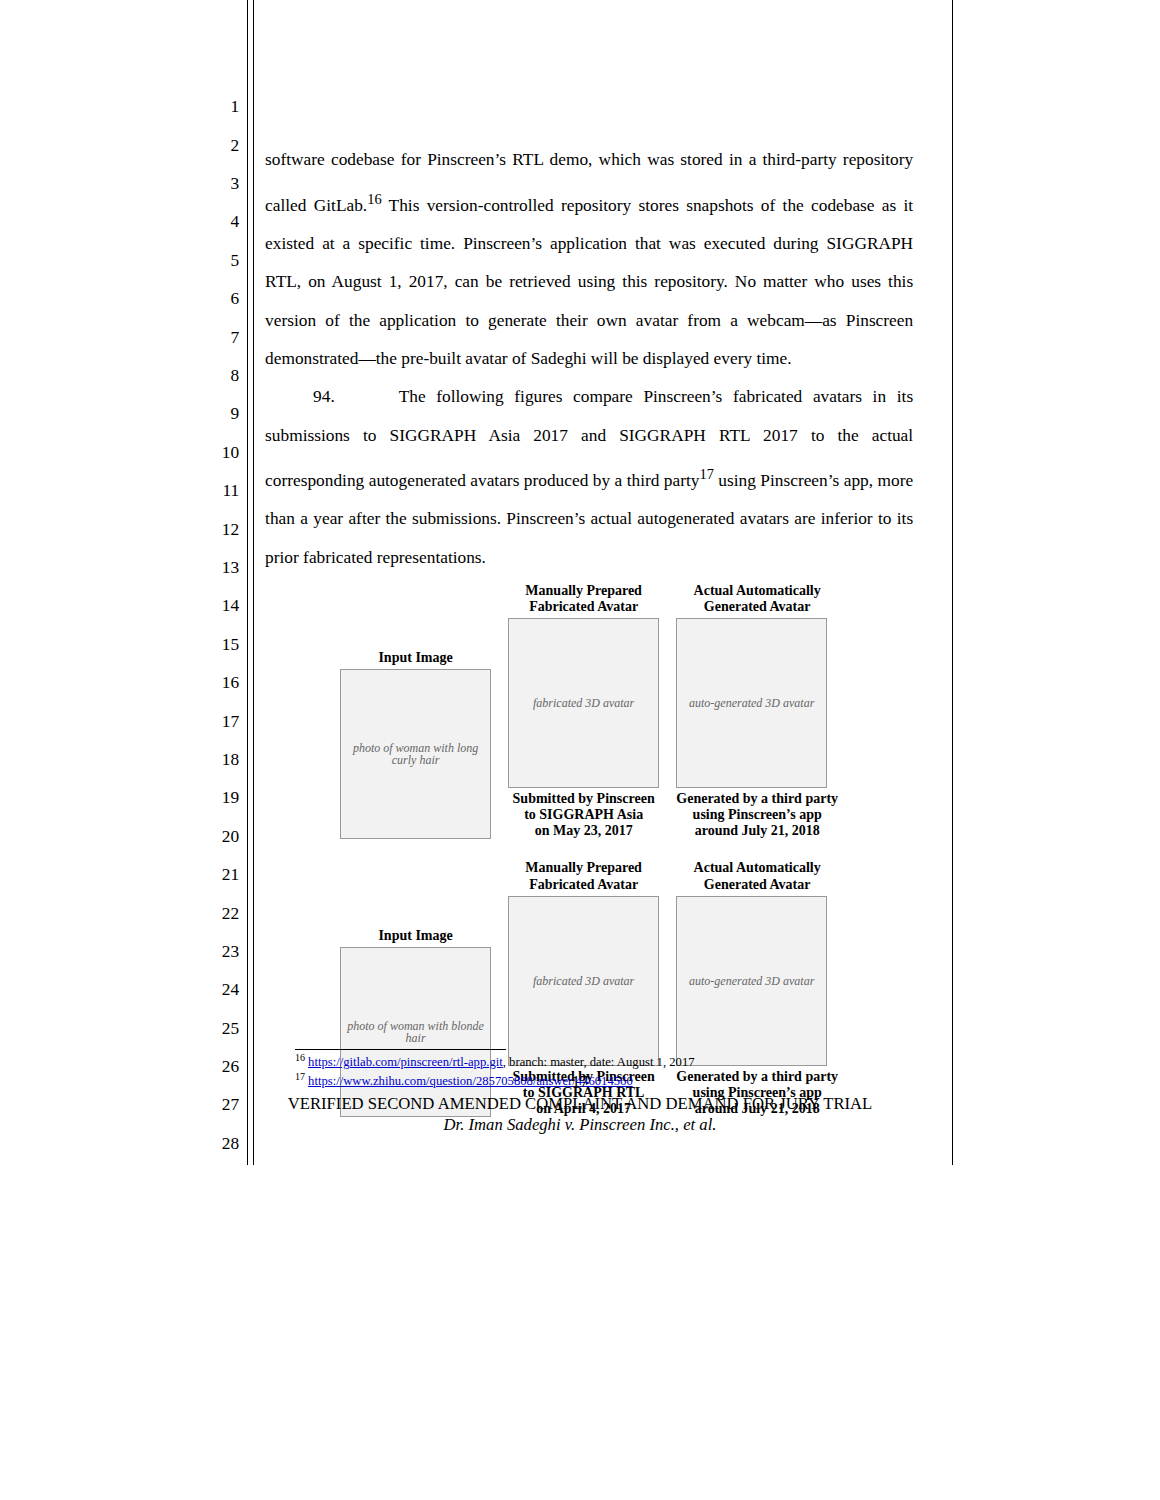1
2
3
4
5
6
7
8
9
10
11
12
13
14
15
16
17
18
19
20
21
22
23
24
25
26
27
28
software codebase for Pinscreen’s RTL demo, which was stored in a third-party repository called GitLab.16 This version-controlled repository stores snapshots of the codebase as it existed at a specific time. Pinscreen’s application that was executed during SIGGRAPH RTL, on August 1, 2017, can be retrieved using this repository. No matter who uses this version of the application to generate their own avatar from a webcam—as Pinscreen demonstrated—the pre-built avatar of Sadeghi will be displayed every time.
94. The following figures compare Pinscreen’s fabricated avatars in its submissions to SIGGRAPH Asia 2017 and SIGGRAPH RTL 2017 to the actual corresponding autogenerated avatars produced by a third party17 using Pinscreen’s app, more than a year after the submissions. Pinscreen’s actual autogenerated avatars are inferior to its prior fabricated representations.
Input Image
photo of woman with long curly hair
Manually Prepared
Fabricated Avatar
fabricated 3D avatar
Submitted by Pinscreen
to SIGGRAPH Asia
on May 23, 2017
Actual Automatically
Generated Avatar
auto-generated 3D avatar
Generated by a third party
using Pinscreen’s app
around July 21, 2018
Input Image
photo of woman with blonde hair
Manually Prepared
Fabricated Avatar
fabricated 3D avatar
Submitted by Pinscreen
to SIGGRAPH RTL
on April 4, 2017
Actual Automatically
Generated Avatar
auto-generated 3D avatar
Generated by a third party
using Pinscreen’s app
around July 21, 2018
16 https://gitlab.com/pinscreen/rtl-app.git, branch: master, date: August 1, 2017
17 https://www.zhihu.com/question/285705808/answer/446014560
17
VERIFIED SECOND AMENDED COMPLAINT AND DEMAND FOR JURY TRIAL
Dr. Iman Sadeghi v. Pinscreen Inc., et al.